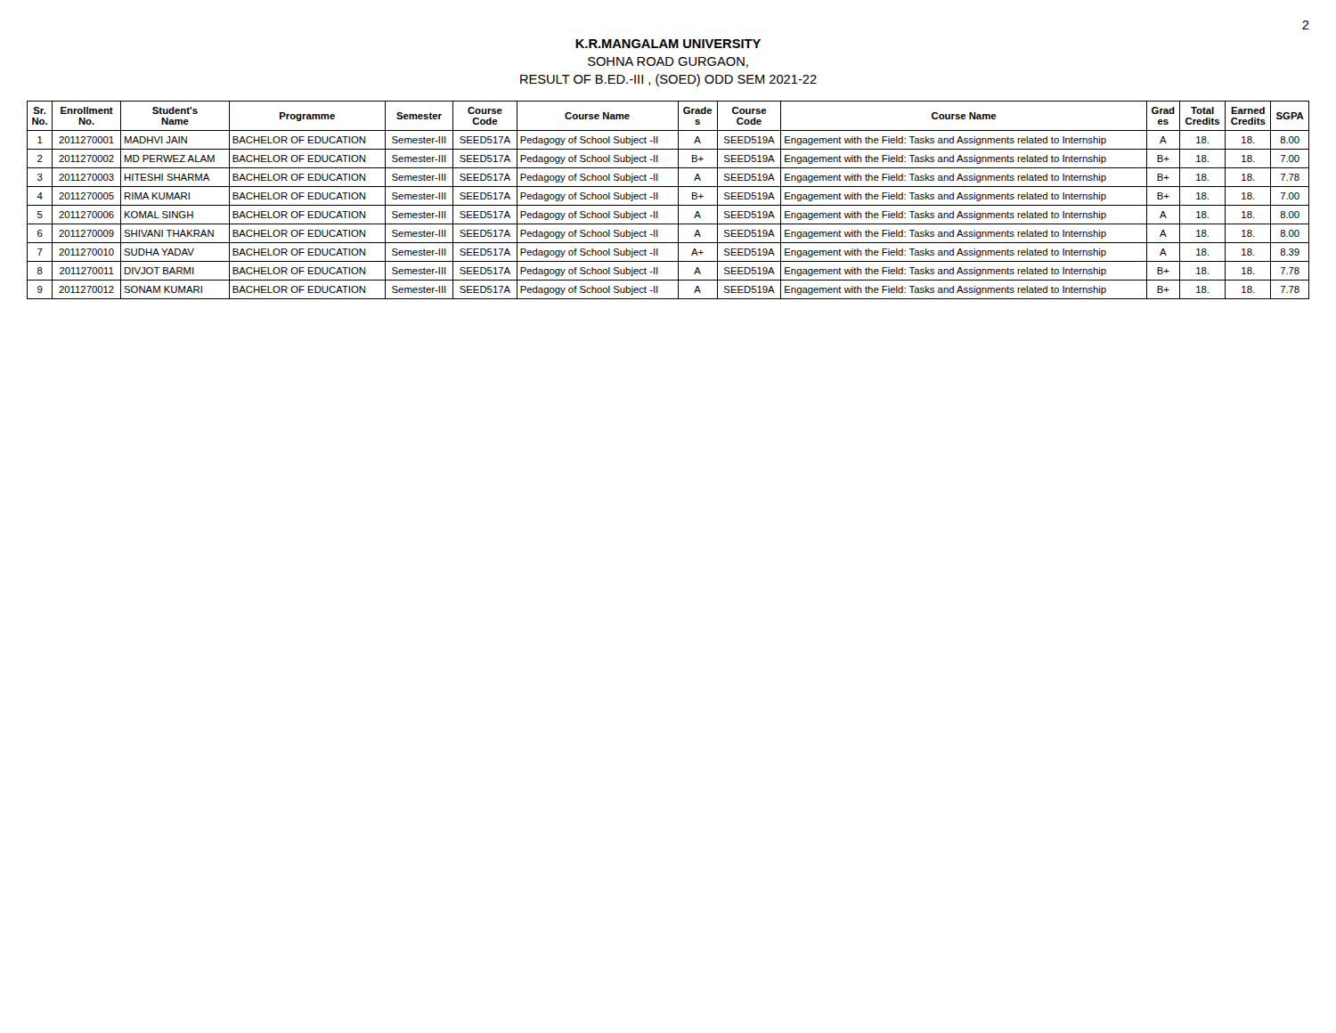2
K.R.MANGALAM UNIVERSITY
SOHNA ROAD GURGAON,
RESULT OF B.ED.-III , (SOED) ODD SEM 2021-22
| Sr. No. | Enrollment No. | Student's Name | Programme | Semester | Course Code | Course Name | Grade s | Course Code | Course Name | Grad es | Total Credits | Earned Credits | SGPA |
| --- | --- | --- | --- | --- | --- | --- | --- | --- | --- | --- | --- | --- | --- |
| 1 | 2011270001 | MADHVI JAIN | BACHELOR OF EDUCATION | Semester-III | SEED517A | Pedagogy of School Subject -II | A | SEED519A | Engagement with the Field: Tasks and Assignments related to Internship | A | 18. | 18. | 8.00 |
| 2 | 2011270002 | MD PERWEZ ALAM | BACHELOR OF EDUCATION | Semester-III | SEED517A | Pedagogy of School Subject -II | B+ | SEED519A | Engagement with the Field: Tasks and Assignments related to Internship | B+ | 18. | 18. | 7.00 |
| 3 | 2011270003 | HITESHI SHARMA | BACHELOR OF EDUCATION | Semester-III | SEED517A | Pedagogy of School Subject -II | A | SEED519A | Engagement with the Field: Tasks and Assignments related to Internship | B+ | 18. | 18. | 7.78 |
| 4 | 2011270005 | RIMA KUMARI | BACHELOR OF EDUCATION | Semester-III | SEED517A | Pedagogy of School Subject -II | B+ | SEED519A | Engagement with the Field: Tasks and Assignments related to Internship | B+ | 18. | 18. | 7.00 |
| 5 | 2011270006 | KOMAL SINGH | BACHELOR OF EDUCATION | Semester-III | SEED517A | Pedagogy of School Subject -II | A | SEED519A | Engagement with the Field: Tasks and Assignments related to Internship | A | 18. | 18. | 8.00 |
| 6 | 2011270009 | SHIVANI THAKRAN | BACHELOR OF EDUCATION | Semester-III | SEED517A | Pedagogy of School Subject -II | A | SEED519A | Engagement with the Field: Tasks and Assignments related to Internship | A | 18. | 18. | 8.00 |
| 7 | 2011270010 | SUDHA YADAV | BACHELOR OF EDUCATION | Semester-III | SEED517A | Pedagogy of School Subject -II | A+ | SEED519A | Engagement with the Field: Tasks and Assignments related to Internship | A | 18. | 18. | 8.39 |
| 8 | 2011270011 | DIVJOT BARMI | BACHELOR OF EDUCATION | Semester-III | SEED517A | Pedagogy of School Subject -II | A | SEED519A | Engagement with the Field: Tasks and Assignments related to Internship | B+ | 18. | 18. | 7.78 |
| 9 | 2011270012 | SONAM KUMARI | BACHELOR OF EDUCATION | Semester-III | SEED517A | Pedagogy of School Subject -II | A | SEED519A | Engagement with the Field: Tasks and Assignments related to Internship | B+ | 18. | 18. | 7.78 |